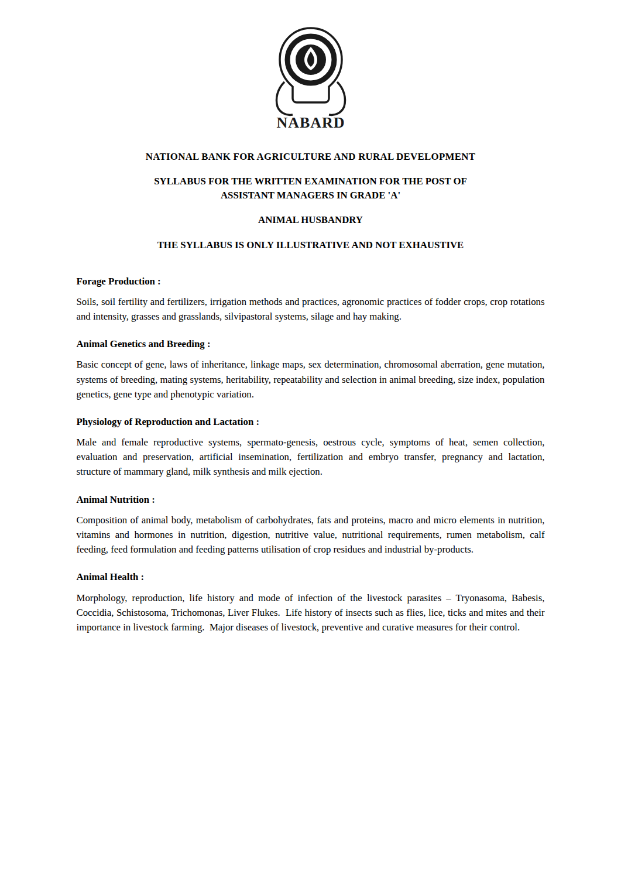NABARD
NATIONAL BANK FOR AGRICULTURE AND RURAL DEVELOPMENT
SYLLABUS FOR THE WRITTEN EXAMINATION FOR THE POST OF
ASSISTANT MANAGERS IN GRADE 'A'
ANIMAL HUSBANDRY
THE SYLLABUS IS ONLY ILLUSTRATIVE AND NOT EXHAUSTIVE
Forage Production :
Soils, soil fertility and fertilizers, irrigation methods and practices, agronomic practices of fodder crops, crop rotations and intensity, grasses and grasslands, silvipastoral systems, silage and hay making.
Animal Genetics and Breeding :
Basic concept of gene, laws of inheritance, linkage maps, sex determination, chromosomal aberration, gene mutation, systems of breeding, mating systems, heritability, repeatability and selection in animal breeding, size index, population genetics, gene type and phenotypic variation.
Physiology of Reproduction and Lactation :
Male and female reproductive systems, spermato-genesis, oestrous cycle, symptoms of heat, semen collection, evaluation and preservation, artificial insemination, fertilization and embryo transfer, pregnancy and lactation, structure of mammary gland, milk synthesis and milk ejection.
Animal Nutrition :
Composition of animal body, metabolism of carbohydrates, fats and proteins, macro and micro elements in nutrition, vitamins and hormones in nutrition, digestion, nutritive value, nutritional requirements, rumen metabolism, calf feeding, feed formulation and feeding patterns utilisation of crop residues and industrial by-products.
Animal Health :
Morphology, reproduction, life history and mode of infection of the livestock parasites – Tryonasoma, Babesis, Coccidia, Schistosoma, Trichomonas, Liver Flukes. Life history of insects such as flies, lice, ticks and mites and their importance in livestock farming. Major diseases of livestock, preventive and curative measures for their control.